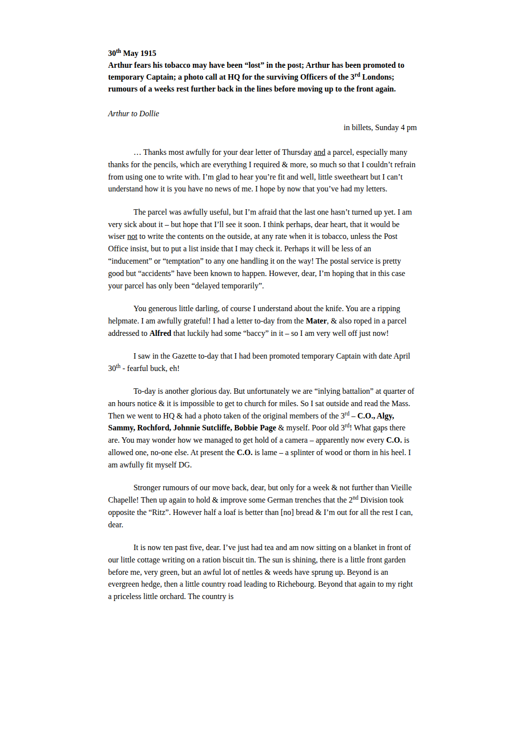30th May 1915
Arthur fears his tobacco may have been “lost” in the post; Arthur has been promoted to temporary Captain; a photo call at HQ for the surviving Officers of the 3rd Londons; rumours of a weeks rest further back in the lines before moving up to the front again.
Arthur to Dollie
in billets, Sunday 4 pm
… Thanks most awfully for your dear letter of Thursday and a parcel, especially many thanks for the pencils, which are everything I required & more, so much so that I couldn’t refrain from using one to write with. I’m glad to hear you’re fit and well, little sweetheart but I can’t understand how it is you have no news of me. I hope by now that you’ve had my letters.
The parcel was awfully useful, but I’m afraid that the last one hasn’t turned up yet. I am very sick about it – but hope that I’ll see it soon. I think perhaps, dear heart, that it would be wiser not to write the contents on the outside, at any rate when it is tobacco, unless the Post Office insist, but to put a list inside that I may check it. Perhaps it will be less of an “inducement” or “temptation” to any one handling it on the way! The postal service is pretty good but “accidents” have been known to happen. However, dear, I’m hoping that in this case your parcel has only been “delayed temporarily”.
You generous little darling, of course I understand about the knife. You are a ripping helpmate. I am awfully grateful! I had a letter to-day from the Mater, & also roped in a parcel addressed to Alfred that luckily had some “baccy” in it – so I am very well off just now!
I saw in the Gazette to-day that I had been promoted temporary Captain with date April 30th - fearful buck, eh!
To-day is another glorious day. But unfortunately we are “inlying battalion” at quarter of an hours notice & it is impossible to get to church for miles. So I sat outside and read the Mass. Then we went to HQ & had a photo taken of the original members of the 3rd – C.O., Algy, Sammy, Rochford, Johnnie Sutcliffe, Bobbie Page & myself. Poor old 3rd! What gaps there are. You may wonder how we managed to get hold of a camera – apparently now every C.O. is allowed one, no-one else. At present the C.O. is lame – a splinter of wood or thorn in his heel. I am awfully fit myself DG.
Stronger rumours of our move back, dear, but only for a week & not further than Vieille Chapelle! Then up again to hold & improve some German trenches that the 2nd Division took opposite the “Ritz”. However half a loaf is better than [no] bread & I’m out for all the rest I can, dear.
It is now ten past five, dear. I’ve just had tea and am now sitting on a blanket in front of our little cottage writing on a ration biscuit tin. The sun is shining, there is a little front garden before me, very green, but an awful lot of nettles & weeds have sprung up. Beyond is an evergreen hedge, then a little country road leading to Richebourg. Beyond that again to my right a priceless little orchard. The country is